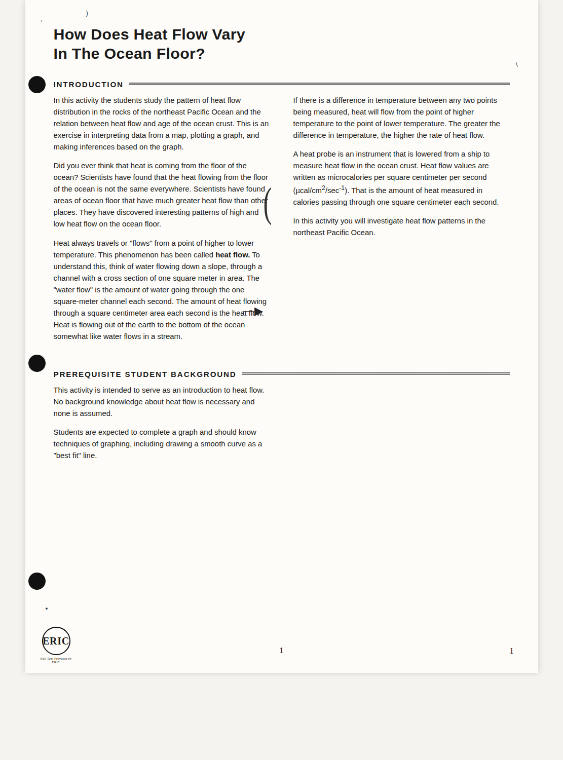, ) \
How Does Heat Flow Vary
In The Ocean Floor?
INTRODUCTION
In this activity the students study the pattern of heat flow distribution in the rocks of the northeast Pacific Ocean and the relation between heat flow and age of the ocean crust. This is an exercise in interpreting data from a map, plotting a graph, and making inferences based on the graph.
Did you ever think that heat is coming from the floor of the ocean? Scientists have found that the heat flowing from the floor of the ocean is not the same everywhere. Scientists have found areas of ocean floor that have much greater heat flow than other places. They have discovered interesting patterns of high and low heat flow on the ocean floor.
Heat always travels or "flows" from a point of higher to lower temperature. This phenomenon has been called heat flow. To understand this, think of water flowing down a slope, through a channel with a cross section of one square meter in area. The "water flow" is the amount of water going through the one square-meter channel each second. The amount of heat flowing through a square centimeter area each second is the heat flow. Heat is flowing out of the earth to the bottom of the ocean somewhat like water flows in a stream.
If there is a difference in temperature between any two points being measured, heat will flow from the point of higher temperature to the point of lower temperature. The greater the difference in temperature, the higher the rate of heat flow.
A heat probe is an instrument that is lowered from a ship to measure heat flow in the ocean crust. Heat flow values are written as microcalories per square centimeter per second (µcal/cm2/sec-1). That is the amount of heat measured in calories passing through one square centimeter each second.
In this activity you will investigate heat flow patterns in the northeast Pacific Ocean.
(
—▶
PREREQUISITE STUDENT BACKGROUND
This activity is intended to serve as an introduction to heat flow. No background knowledge about heat flow is necessary and none is assumed.
Students are expected to complete a graph and should know techniques of graphing, including drawing a smooth curve as a "best fit" line.
•
ERIC
Full Text Provided by ERIC
1
1